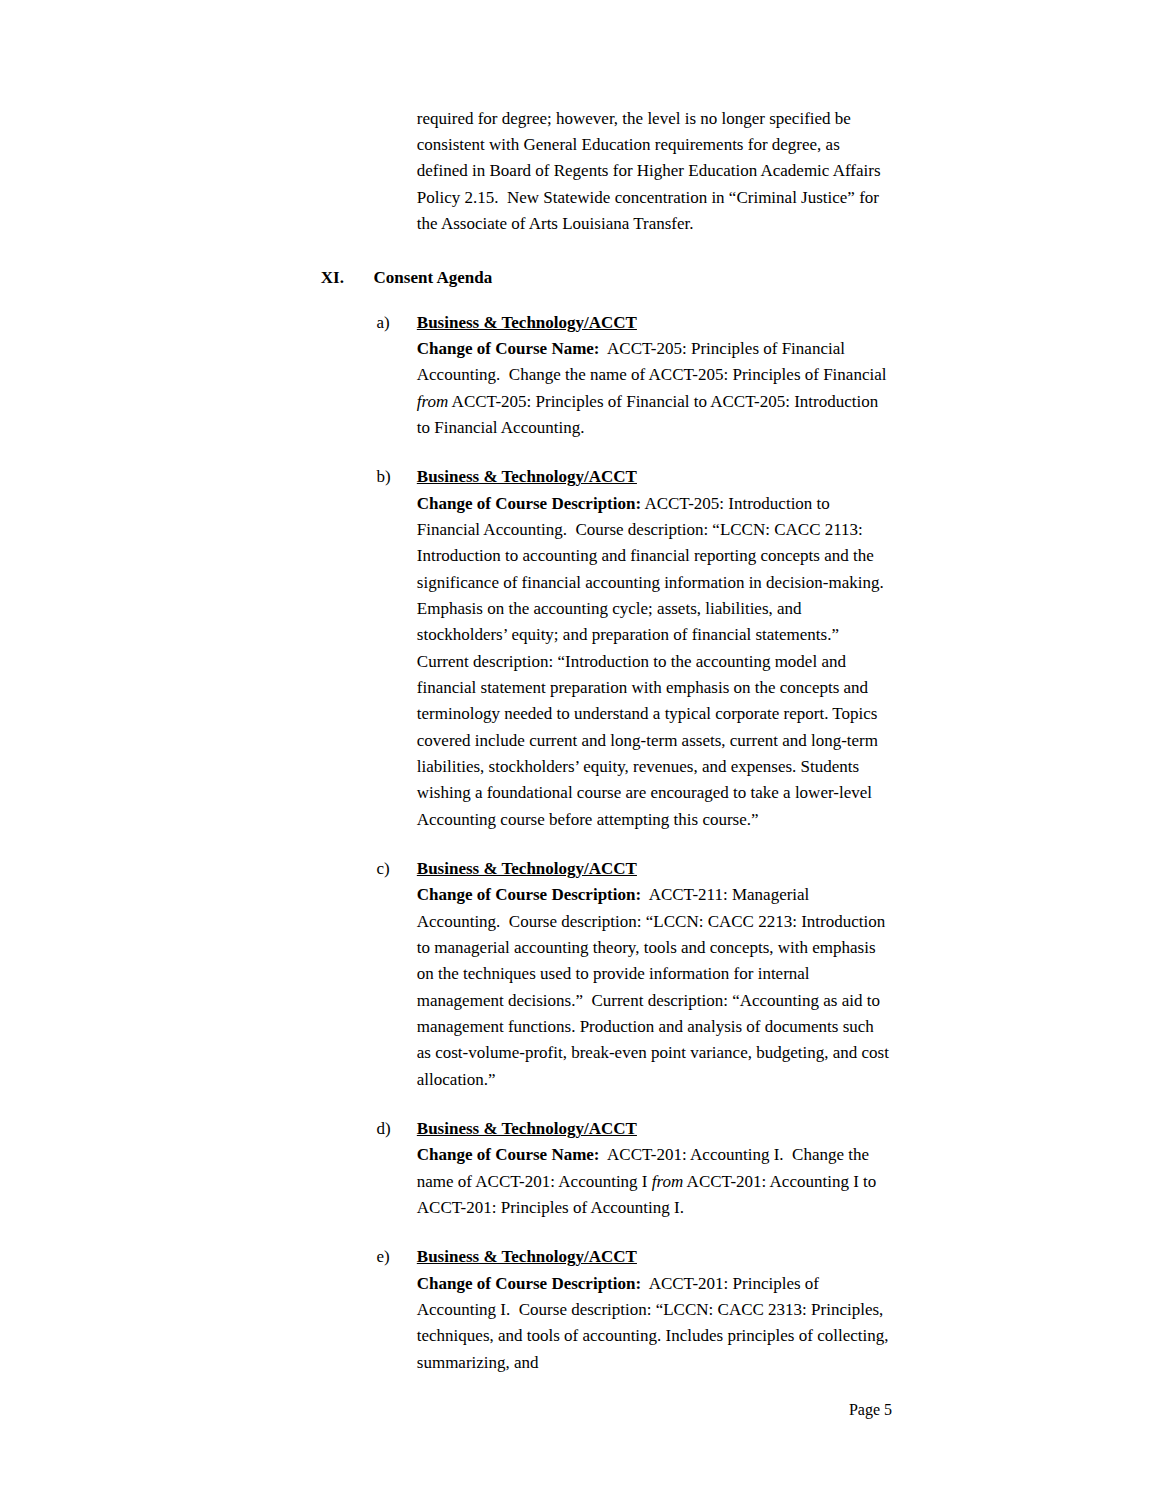required for degree; however, the level is no longer specified be consistent with General Education requirements for degree, as defined in Board of Regents for Higher Education Academic Affairs Policy 2.15. New Statewide concentration in “Criminal Justice” for the Associate of Arts Louisiana Transfer.
XI. Consent Agenda
a) Business & Technology/ACCT Change of Course Name: ACCT-205: Principles of Financial Accounting. Change the name of ACCT-205: Principles of Financial from ACCT-205: Principles of Financial to ACCT-205: Introduction to Financial Accounting.
b) Business & Technology/ACCT Change of Course Description: ACCT-205: Introduction to Financial Accounting. Course description: “LCCN: CACC 2113: Introduction to accounting and financial reporting concepts and the significance of financial accounting information in decision-making. Emphasis on the accounting cycle; assets, liabilities, and stockholders’ equity; and preparation of financial statements.” Current description: “Introduction to the accounting model and financial statement preparation with emphasis on the concepts and terminology needed to understand a typical corporate report. Topics covered include current and long-term assets, current and long-term liabilities, stockholders’ equity, revenues, and expenses. Students wishing a foundational course are encouraged to take a lower-level Accounting course before attempting this course.”
c) Business & Technology/ACCT Change of Course Description: ACCT-211: Managerial Accounting. Course description: “LCCN: CACC 2213: Introduction to managerial accounting theory, tools and concepts, with emphasis on the techniques used to provide information for internal management decisions.” Current description: “Accounting as aid to management functions. Production and analysis of documents such as cost-volume-profit, break-even point variance, budgeting, and cost allocation.”
d) Business & Technology/ACCT Change of Course Name: ACCT-201: Accounting I. Change the name of ACCT-201: Accounting I from ACCT-201: Accounting I to ACCT-201: Principles of Accounting I.
e) Business & Technology/ACCT Change of Course Description: ACCT-201: Principles of Accounting I. Course description: “LCCN: CACC 2313: Principles, techniques, and tools of accounting. Includes principles of collecting, summarizing, and
Page 5